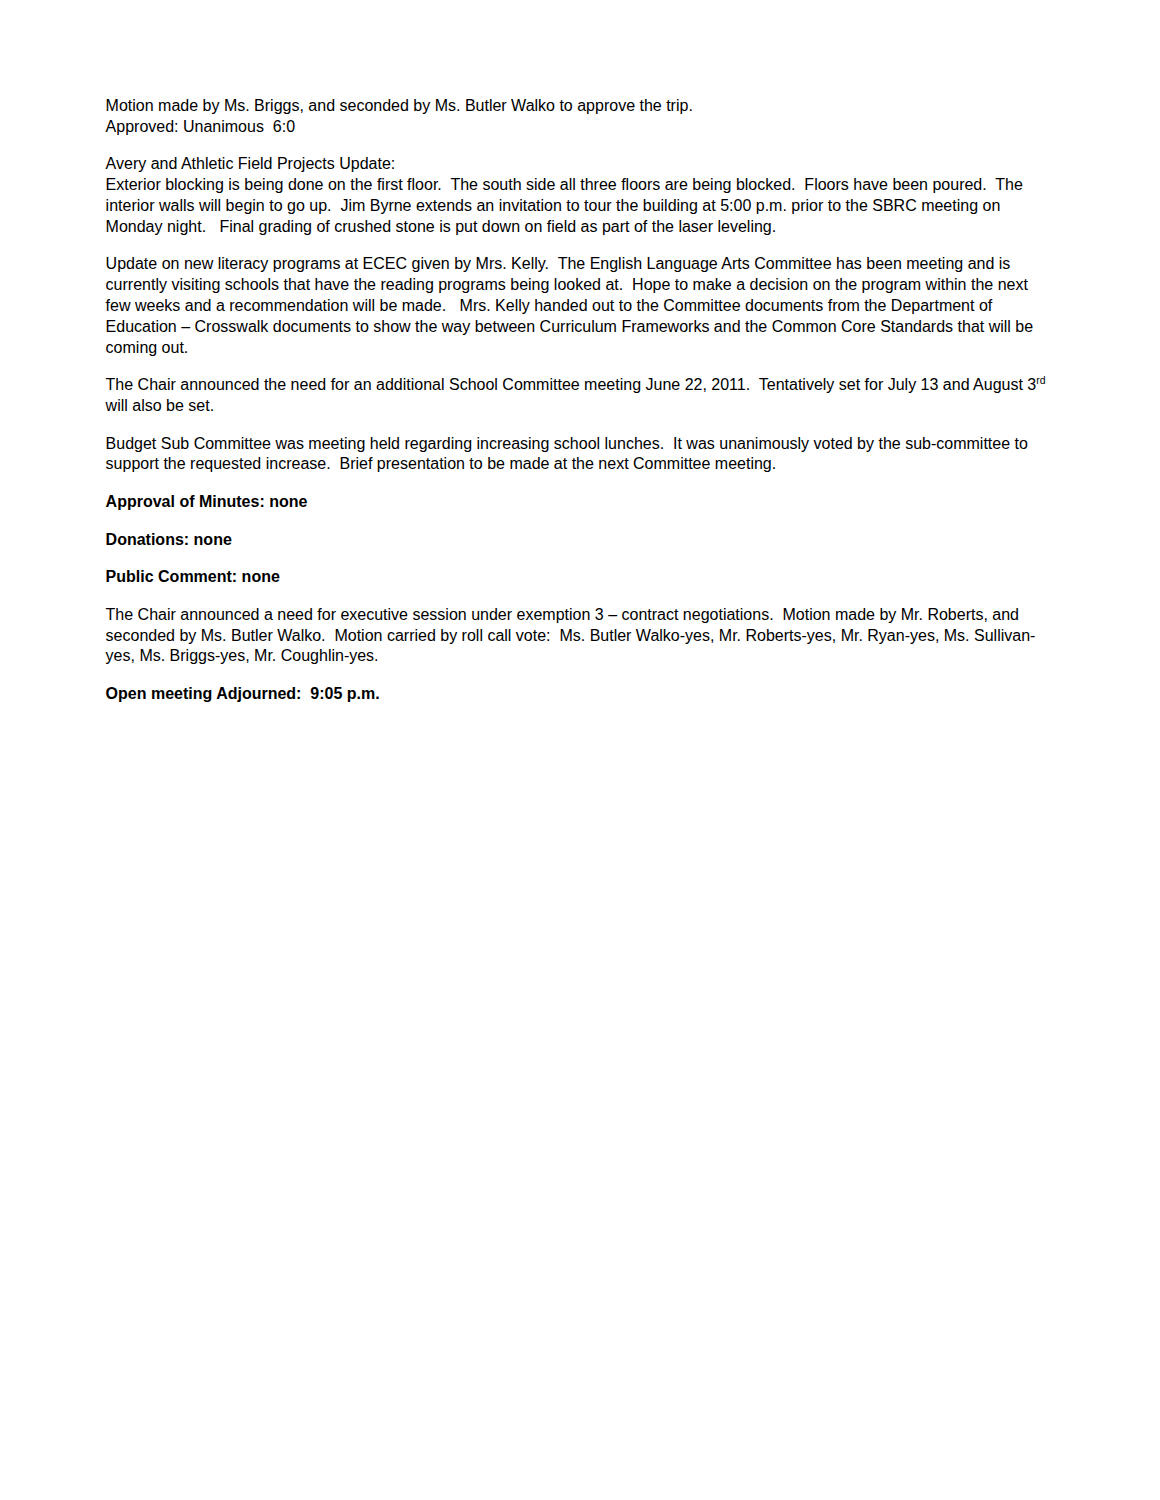Motion made by Ms. Briggs, and seconded by Ms. Butler Walko to approve the trip.
Approved: Unanimous 6:0
Avery and Athletic Field Projects Update:
Exterior blocking is being done on the first floor. The south side all three floors are being blocked. Floors have been poured. The interior walls will begin to go up. Jim Byrne extends an invitation to tour the building at 5:00 p.m. prior to the SBRC meeting on Monday night. Final grading of crushed stone is put down on field as part of the laser leveling.
Update on new literacy programs at ECEC given by Mrs. Kelly. The English Language Arts Committee has been meeting and is currently visiting schools that have the reading programs being looked at. Hope to make a decision on the program within the next few weeks and a recommendation will be made. Mrs. Kelly handed out to the Committee documents from the Department of Education – Crosswalk documents to show the way between Curriculum Frameworks and the Common Core Standards that will be coming out.
The Chair announced the need for an additional School Committee meeting June 22, 2011. Tentatively set for July 13 and August 3rd will also be set.
Budget Sub Committee was meeting held regarding increasing school lunches. It was unanimously voted by the sub-committee to support the requested increase. Brief presentation to be made at the next Committee meeting.
Approval of Minutes: none
Donations: none
Public Comment: none
The Chair announced a need for executive session under exemption 3 – contract negotiations. Motion made by Mr. Roberts, and seconded by Ms. Butler Walko. Motion carried by roll call vote: Ms. Butler Walko-yes, Mr. Roberts-yes, Mr. Ryan-yes, Ms. Sullivan-yes, Ms. Briggs-yes, Mr. Coughlin-yes.
Open meeting Adjourned: 9:05 p.m.